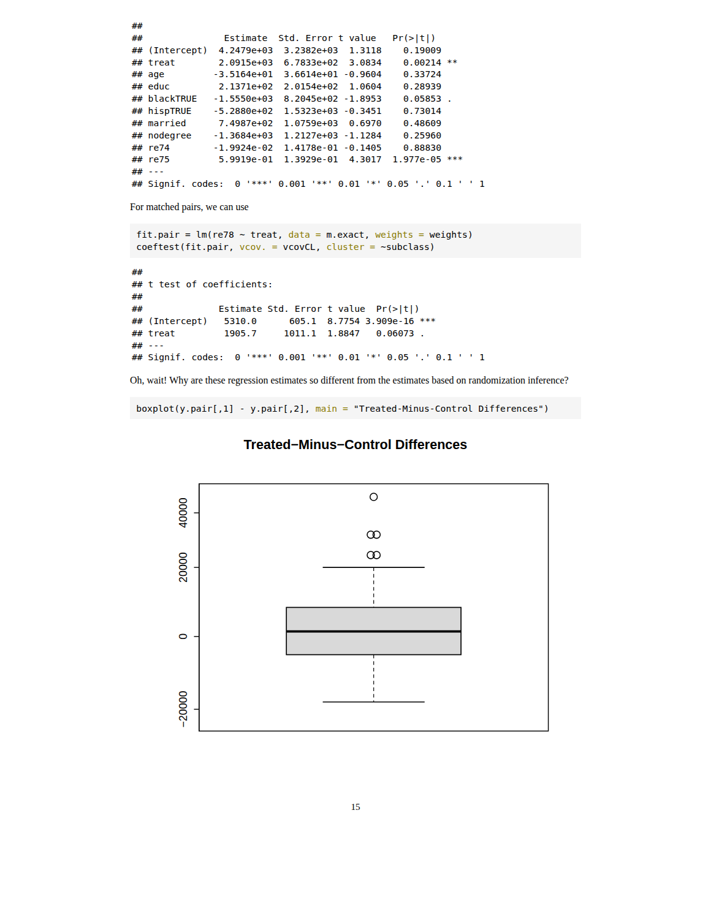## 
##               Estimate  Std. Error t value   Pr(>|t|)    
## (Intercept)  4.2479e+03  3.2382e+03  1.3118    0.19009    
## treat        2.0915e+03  6.7833e+02  3.0834    0.00214 ** 
## age         -3.5164e+01  3.6614e+01 -0.9604    0.33724    
## educ         2.1371e+02  2.0154e+02  1.0604    0.28939    
## blackTRUE   -1.5550e+03  8.2045e+02 -1.8953    0.05853 .  
## hispTRUE    -5.2880e+02  1.5323e+03 -0.3451    0.73014    
## married      7.4987e+02  1.0759e+03  0.6970    0.48609    
## nodegree    -1.3684e+03  1.2127e+03 -1.1284    0.25960    
## re74        -1.9924e-02  1.4178e-01 -0.1405    0.88830    
## re75         5.9919e-01  1.3929e-01  4.3017  1.977e-05 ***
## ---
## Signif. codes:  0 '***' 0.001 '**' 0.01 '*' 0.05 '.' 0.1 ' ' 1
For matched pairs, we can use
fit.pair = lm(re78 ~ treat, data = m.exact, weights = weights)
coeftest(fit.pair, vcov. = vcovCL, cluster = ~subclass)
## 
## t test of coefficients:
## 
##              Estimate Std. Error t value  Pr(>|t|)    
## (Intercept)   5310.0      605.1  8.7754 3.909e-16 ***
## treat         1905.7     1011.1  1.8847   0.06073 .  
## ---
## Signif. codes:  0 '***' 0.001 '**' 0.01 '*' 0.05 '.' 0.1 ' ' 1
Oh, wait! Why are these regression estimates so different from the estimates based on randomization inference?
boxplot(y.pair[,1] - y.pair[,2], main = "Treated-Minus-Control Differences")
Treated−Minus−Control Differences
40000 20000 0 −20000
15